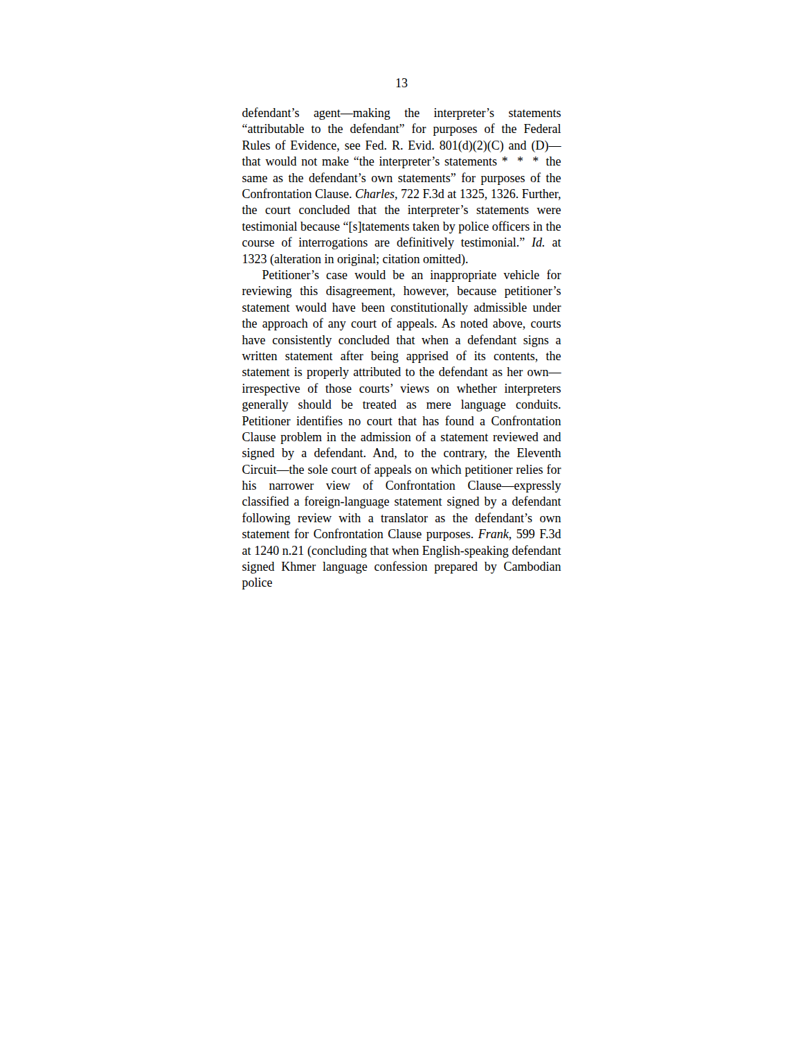13
defendant’s agent—making the interpreter’s statements “attributable to the defendant” for purposes of the Federal Rules of Evidence, see Fed. R. Evid. 801(d)(2)(C) and (D)—that would not make “the interpreter’s statements * * * the same as the defendant’s own statements” for purposes of the Confrontation Clause. Charles, 722 F.3d at 1325, 1326. Further, the court concluded that the interpreter’s statements were testimonial because “[s]tatements taken by police officers in the course of interrogations are definitively testimonial.” Id. at 1323 (alteration in original; citation omitted).
Petitioner’s case would be an inappropriate vehicle for reviewing this disagreement, however, because petitioner’s statement would have been constitutionally admissible under the approach of any court of appeals. As noted above, courts have consistently concluded that when a defendant signs a written statement after being apprised of its contents, the statement is properly attributed to the defendant as her own—irrespective of those courts’ views on whether interpreters generally should be treated as mere language conduits. Petitioner identifies no court that has found a Confrontation Clause problem in the admission of a statement reviewed and signed by a defendant. And, to the contrary, the Eleventh Circuit—the sole court of appeals on which petitioner relies for his narrower view of Confrontation Clause—expressly classified a foreign-language statement signed by a defendant following review with a translator as the defendant’s own statement for Confrontation Clause purposes. Frank, 599 F.3d at 1240 n.21 (concluding that when English-speaking defendant signed Khmer language confession prepared by Cambodian police